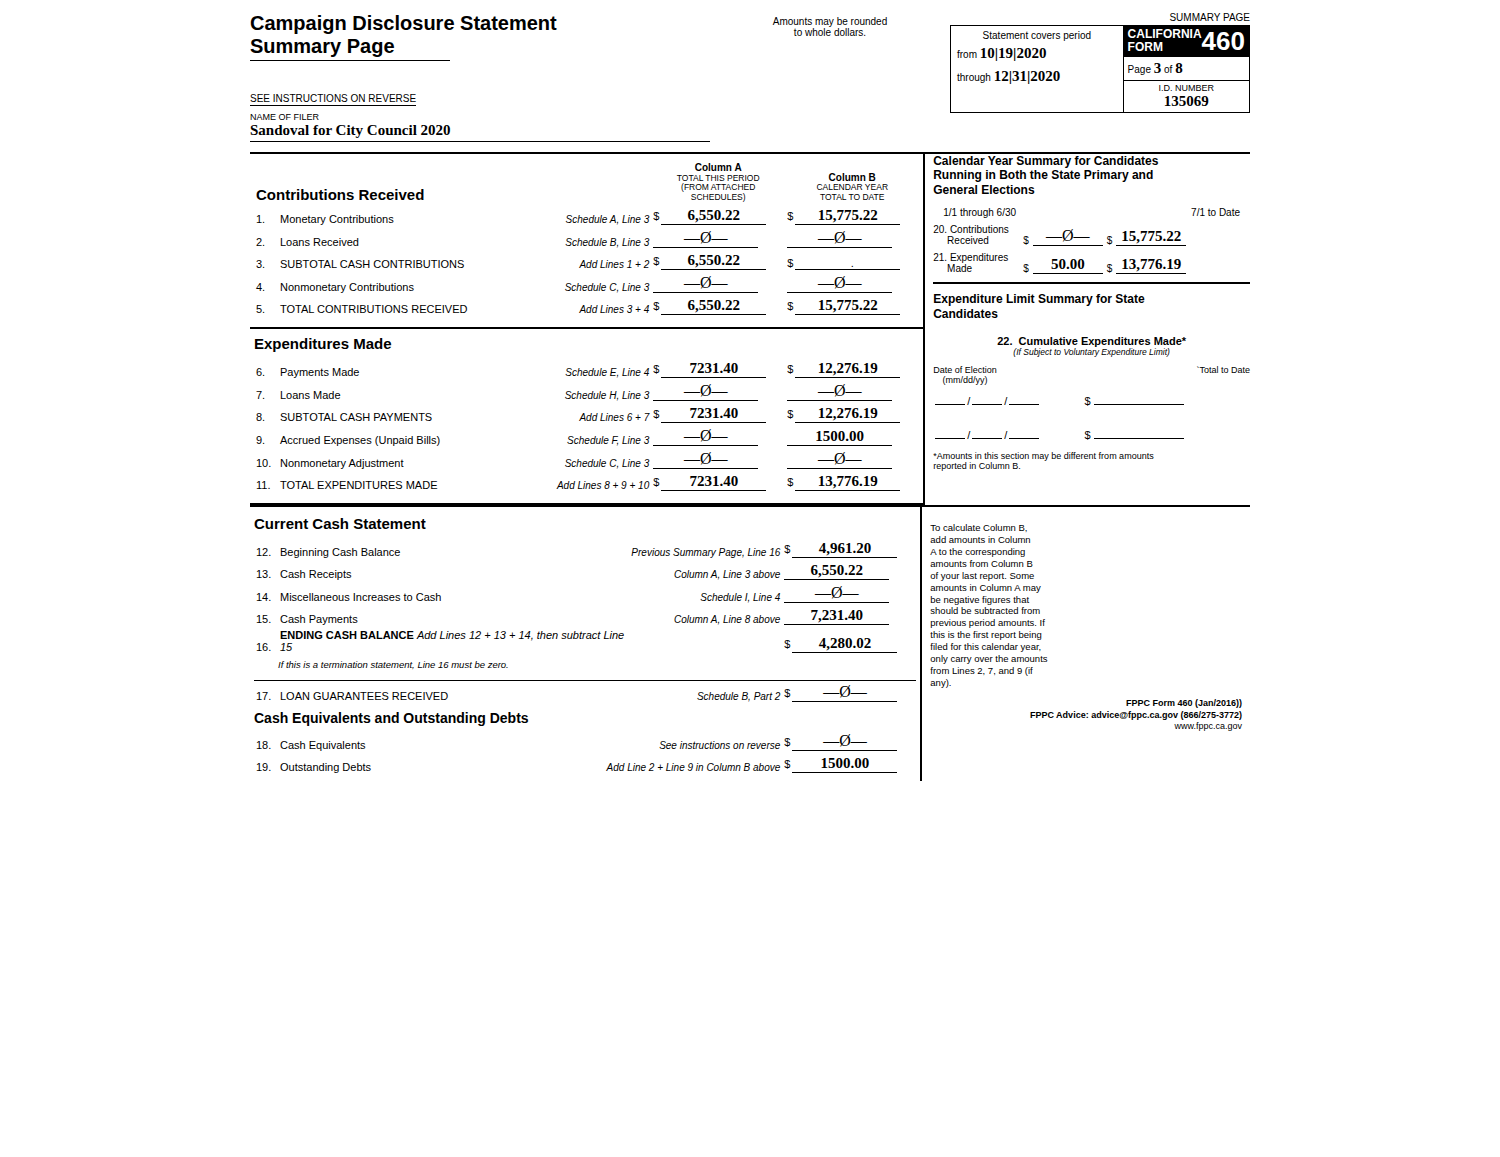Campaign Disclosure Statement
Summary Page
SEE INSTRUCTIONS ON REVERSE
NAME OF FILER
Sandoval for City Council 2020
Amounts may be rounded
to whole dollars.
SUMMARY PAGE
Statement covers period
from 10|19|2020
through 12|31|2020
CALIFORNIA
FORM
460
Page 3 of 8
I.D. NUMBER
135069
| Contributions Received | Column A TOTAL THIS PERIOD (FROM ATTACHED SCHEDULES) | Column B CALENDAR YEAR TOTAL TO DATE |
| 1. | Monetary Contributions | Schedule A, Line 3 | $ 6,550.22 | $ 15,775.22 |
| 2. | Loans Received | Schedule B, Line 3 | —Ø— | —Ø— |
| 3. | SUBTOTAL CASH CONTRIBUTIONS | Add Lines 1 + 2 | $ 6,550.22 | $ . |
| 4. | Nonmonetary Contributions | Schedule C, Line 3 | —Ø— | —Ø— |
| 5. | TOTAL CONTRIBUTIONS RECEIVED | Add Lines 3 + 4 | $ 6,550.22 | $ 15,775.22 |
Expenditures Made
| 6. | Payments Made | Schedule E, Line 4 | $ 7231.40 | $ 12,276.19 |
| 7. | Loans Made | Schedule H, Line 3 | —Ø— | —Ø— |
| 8. | SUBTOTAL CASH PAYMENTS | Add Lines 6 + 7 | $ 7231.40 | $ 12,276.19 |
| 9. | Accrued Expenses (Unpaid Bills) | Schedule F, Line 3 | —Ø— | 1500.00 |
| 10. | Nonmonetary Adjustment | Schedule C, Line 3 | —Ø— | —Ø— |
| 11. | TOTAL EXPENDITURES MADE | Add Lines 8 + 9 + 10 | $ 7231.40 | $ 13,776.19 |
Calendar Year Summary for Candidates
Running in Both the State Primary and
General Elections
1/1 through 6/30 7/1 to Date
20. Contributions
Received
$—Ø— $15,775.22
21. Expenditures
Made
$50.00 $13,776.19
Expenditure Limit Summary for State
Candidates
22. Cumulative Expenditures Made*
(If Subject to Voluntary Expenditure Limit)
Date of Election
(mm/dd/yy)
`Total to Date
/ / $
/ / $
*Amounts in this section may be different from amounts
reported in Column B.
Current Cash Statement
| 12. | Beginning Cash Balance | Previous Summary Page, Line 16 | $ 4,961.20 |
| 13. | Cash Receipts | Column A, Line 3 above | 6,550.22 |
| 14. | Miscellaneous Increases to Cash | Schedule I, Line 4 | —Ø— |
| 15. | Cash Payments | Column A, Line 8 above | 7,231.40 |
| 16. | ENDING CASH BALANCE Add Lines 12 + 13 + 14, then subtract Line 15 | | $ 4,280.02 |
If this is a termination statement, Line 16 must be zero.
| 17. | LOAN GUARANTEES RECEIVED | Schedule B, Part 2 | $ —Ø— |
Cash Equivalents and Outstanding Debts
| 18. | Cash Equivalents | See instructions on reverse | $ —Ø— |
| 19. | Outstanding Debts | Add Line 2 + Line 9 in Column B above | $ 1500.00 |
To calculate Column B,
add amounts in Column
A to the corresponding
amounts from Column B
of your last report. Some
amounts in Column A may
be negative figures that
should be subtracted from
previous period amounts. If
this is the first report being
filed for this calendar year,
only carry over the amounts
from Lines 2, 7, and 9 (if
any).
FPPC Form 460 (Jan/2016))
FPPC Advice: advice@fppc.ca.gov (866/275-3772)
www.fppc.ca.gov